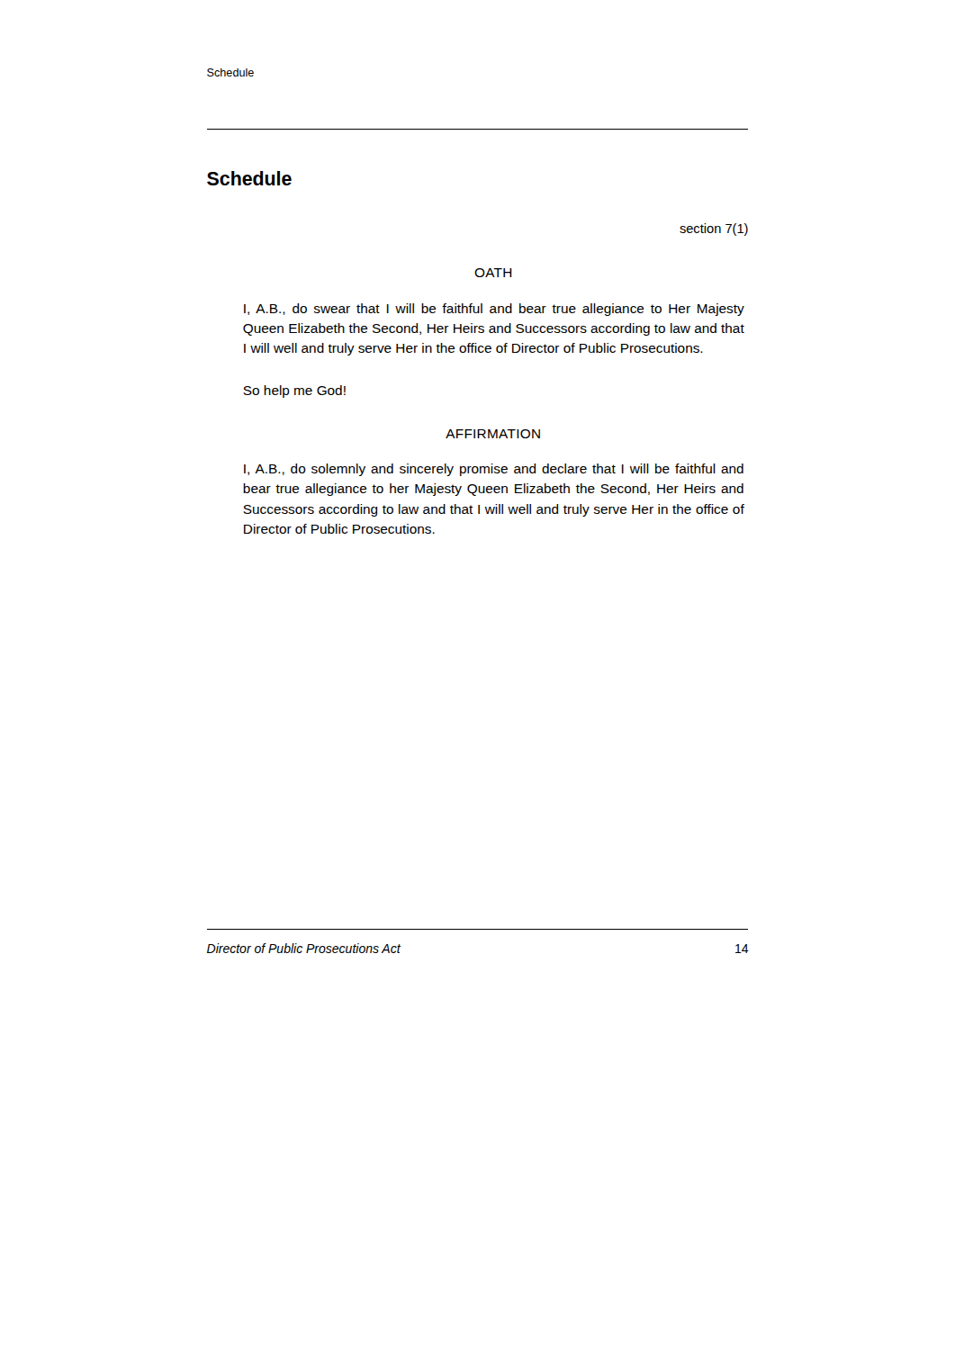Schedule
Schedule
section 7(1)
OATH
I, A.B., do swear that I will be faithful and bear true allegiance to Her Majesty Queen Elizabeth the Second, Her Heirs and Successors according to law and that I will well and truly serve Her in the office of Director of Public Prosecutions.
So help me God!
AFFIRMATION
I, A.B., do solemnly and sincerely promise and declare that I will be faithful and bear true allegiance to her Majesty Queen Elizabeth the Second, Her Heirs and Successors according to law and that I will well and truly serve Her in the office of Director of Public Prosecutions.
Director of Public Prosecutions Act 14